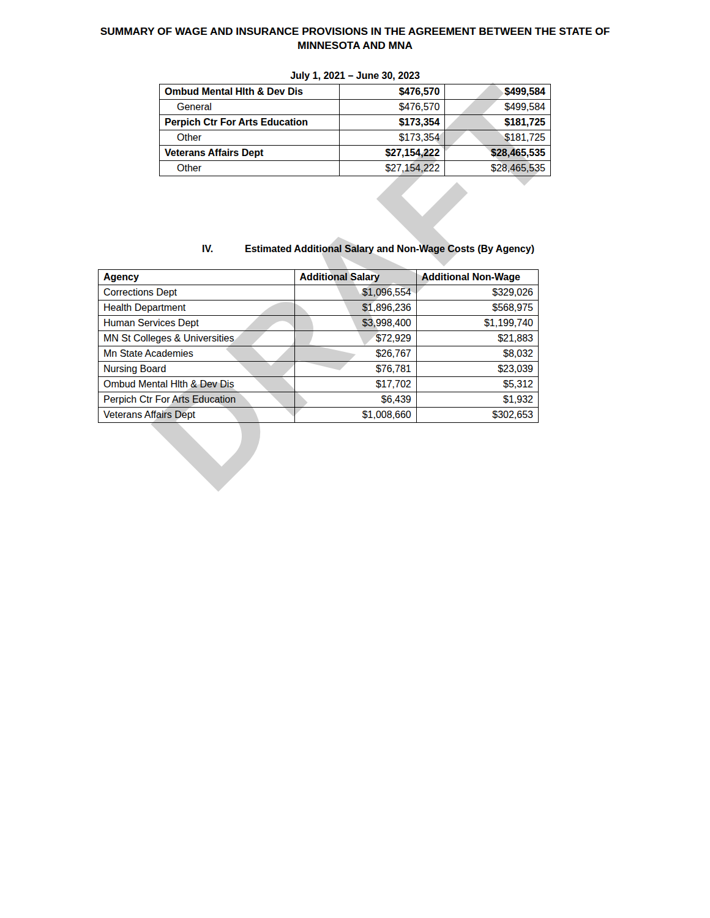DRAFT
Summary of Wage and Insurance Provisions in the Agreement Between the State of Minnesota and MNA
July 1, 2021 – June 30, 2023
| Ombud Mental Hlth & Dev Dis | $476,570 | $499,584 |
| General | $476,570 | $499,584 |
| Perpich Ctr For Arts Education | $173,354 | $181,725 |
| Other | $173,354 | $181,725 |
| Veterans Affairs Dept | $27,154,222 | $28,465,535 |
| Other | $27,154,222 | $28,465,535 |
IV. Estimated Additional Salary and Non-Wage Costs (By Agency)
| Agency | Additional Salary | Additional Non-Wage |
| --- | --- | --- |
| Corrections Dept | $1,096,554 | $329,026 |
| Health Department | $1,896,236 | $568,975 |
| Human Services Dept | $3,998,400 | $1,199,740 |
| MN St Colleges & Universities | $72,929 | $21,883 |
| Mn State Academies | $26,767 | $8,032 |
| Nursing Board | $76,781 | $23,039 |
| Ombud Mental Hlth & Dev Dis | $17,702 | $5,312 |
| Perpich Ctr For Arts Education | $6,439 | $1,932 |
| Veterans Affairs Dept | $1,008,660 | $302,653 |